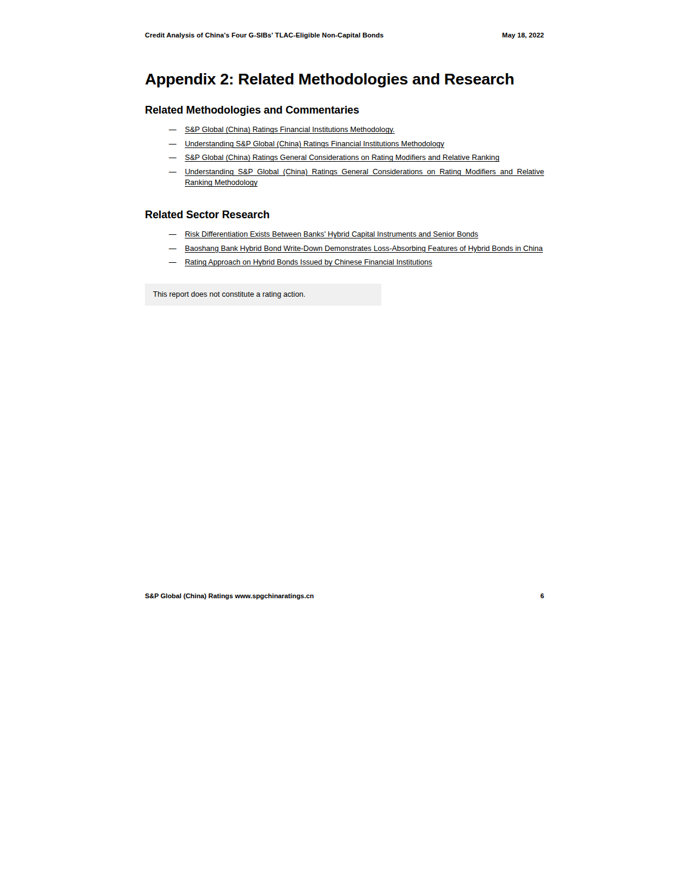Credit Analysis of China's Four G-SIBs' TLAC-Eligible Non-Capital Bonds May 18, 2022
Appendix 2: Related Methodologies and Research
Related Methodologies and Commentaries
S&P Global (China) Ratings Financial Institutions Methodology.
Understanding S&P Global (China) Ratings Financial Institutions Methodology
S&P Global (China) Ratings General Considerations on Rating Modifiers and Relative Ranking
Understanding S&P Global (China) Ratings General Considerations on Rating Modifiers and Relative Ranking Methodology
Related Sector Research
Risk Differentiation Exists Between Banks' Hybrid Capital Instruments and Senior Bonds
Baoshang Bank Hybrid Bond Write-Down Demonstrates Loss-Absorbing Features of Hybrid Bonds in China
Rating Approach on Hybrid Bonds Issued by Chinese Financial Institutions
This report does not constitute a rating action.
S&P Global (China) Ratings www.spgchinaratings.cn 6